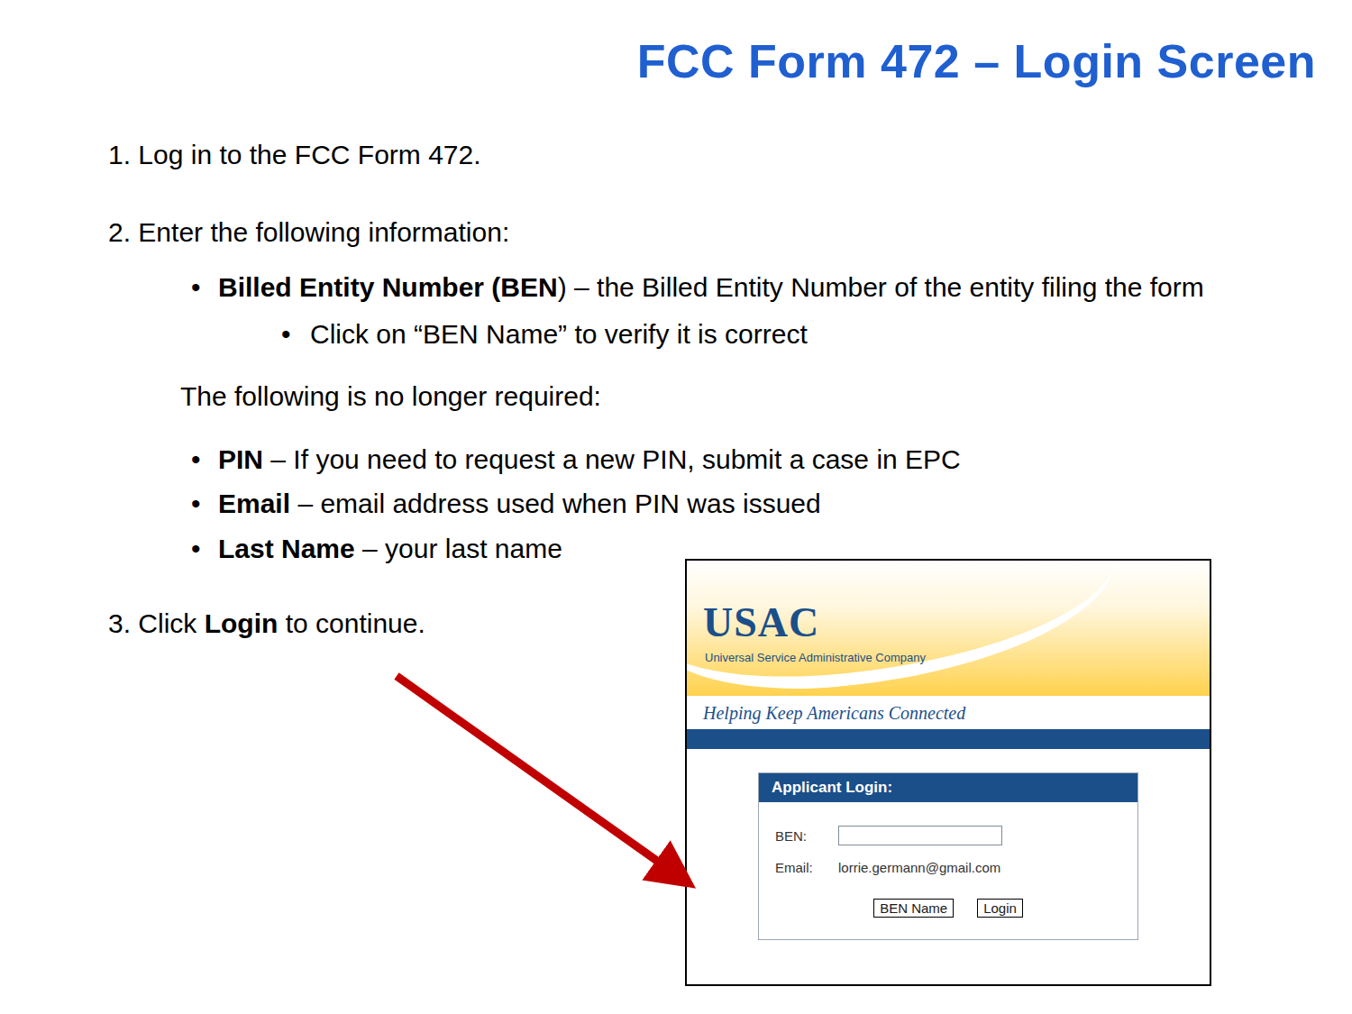FCC Form 472 – Login Screen
1. Log in to the FCC Form 472.
2. Enter the following information:
Billed Entity Number (BEN) – the Billed Entity Number of the entity filing the form
Click on “BEN Name” to verify it is correct
The following is no longer required:
PIN – If you need to request a new PIN, submit a case in EPC
Email – email address used when PIN was issued
Last Name – your last name
3. Click Login to continue.
USAC
Universal Service Administrative Company
Helping Keep Americans Connected
Applicant Login:
BEN:
Email:
lorrie.germann@gmail.com
BEN Name Login